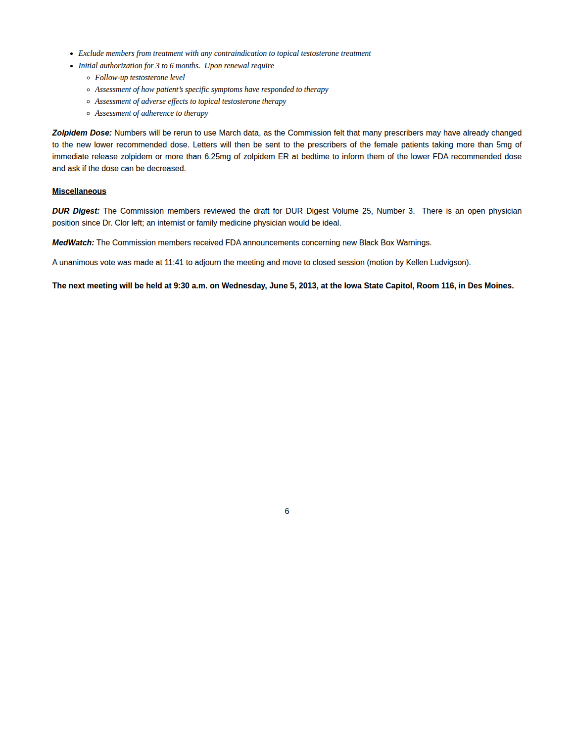Exclude members from treatment with any contraindication to topical testosterone treatment
Initial authorization for 3 to 6 months. Upon renewal require
Follow-up testosterone level
Assessment of how patient’s specific symptoms have responded to therapy
Assessment of adverse effects to topical testosterone therapy
Assessment of adherence to therapy
Zolpidem Dose: Numbers will be rerun to use March data, as the Commission felt that many prescribers may have already changed to the new lower recommended dose. Letters will then be sent to the prescribers of the female patients taking more than 5mg of immediate release zolpidem or more than 6.25mg of zolpidem ER at bedtime to inform them of the lower FDA recommended dose and ask if the dose can be decreased.
Miscellaneous
DUR Digest: The Commission members reviewed the draft for DUR Digest Volume 25, Number 3. There is an open physician position since Dr. Clor left; an internist or family medicine physician would be ideal.
MedWatch: The Commission members received FDA announcements concerning new Black Box Warnings.
A unanimous vote was made at 11:41 to adjourn the meeting and move to closed session (motion by Kellen Ludvigson).
The next meeting will be held at 9:30 a.m. on Wednesday, June 5, 2013, at the Iowa State Capitol, Room 116, in Des Moines.
6